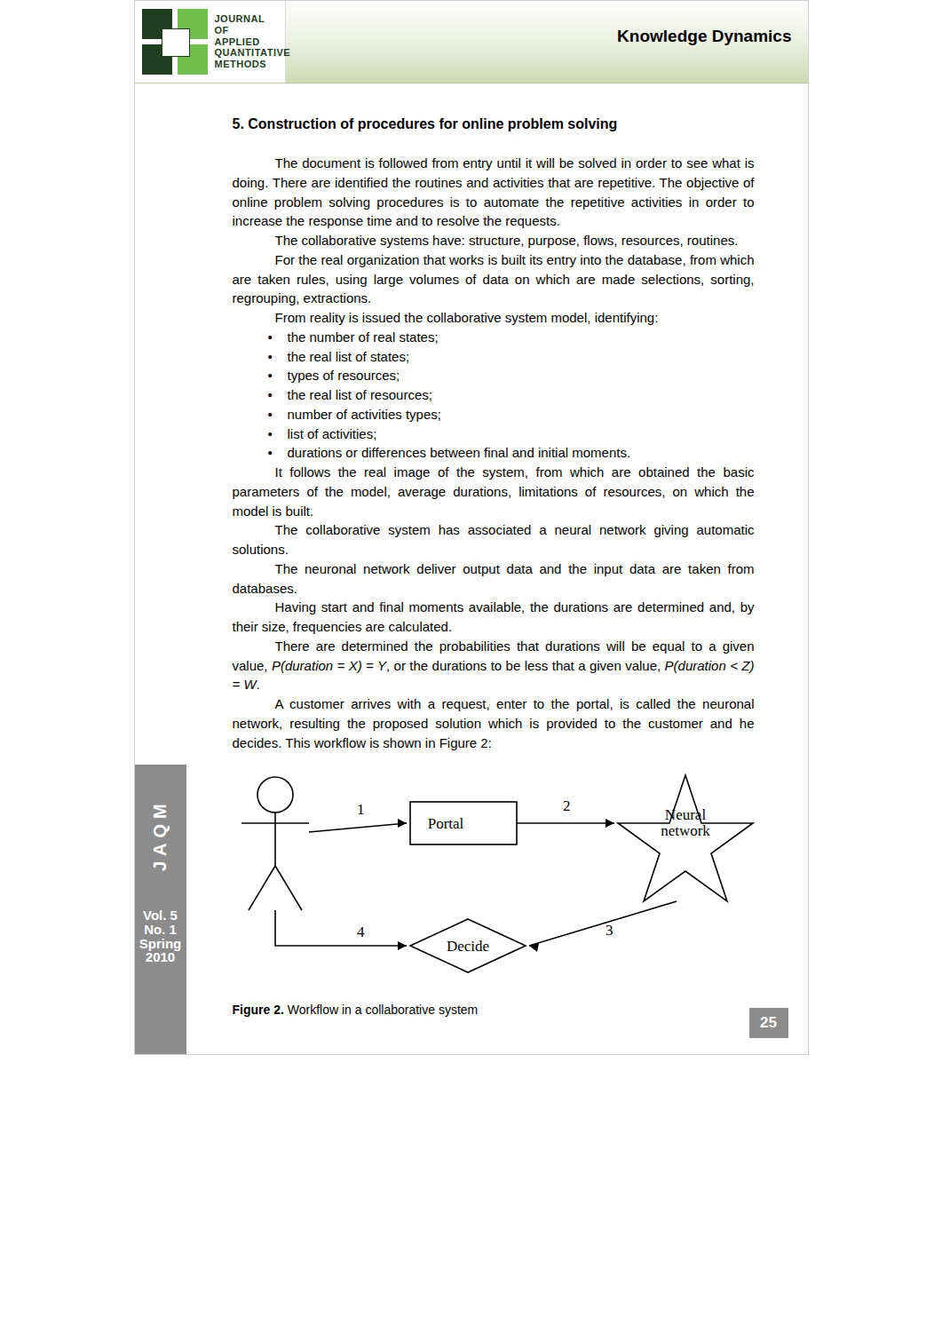Journal
of
Applied
Quantitative
Methods
Knowledge Dynamics
JAQM
Vol. 5
No. 1
Spring
2010
5. Construction of procedures for online problem solving
The document is followed from entry until it will be solved in order to see what is doing. There are identified the routines and activities that are repetitive. The objective of online problem solving procedures is to automate the repetitive activities in order to increase the response time and to resolve the requests.
The collaborative systems have: structure, purpose, flows, resources, routines.
For the real organization that works is built its entry into the database, from which are taken rules, using large volumes of data on which are made selections, sorting, regrouping, extractions.
From reality is issued the collaborative system model, identifying:
the number of real states;
the real list of states;
types of resources;
the real list of resources;
number of activities types;
list of activities;
durations or differences between final and initial moments.
It follows the real image of the system, from which are obtained the basic parameters of the model, average durations, limitations of resources, on which the model is built.
The collaborative system has associated a neural network giving automatic solutions.
The neuronal network deliver output data and the input data are taken from databases.
Having start and final moments available, the durations are determined and, by their size, frequencies are calculated.
There are determined the probabilities that durations will be equal to a given value, P(duration = X) = Y, or the durations to be less that a given value, P(duration < Z) = W.
A customer arrives with a request, enter to the portal, is called the neuronal network, resulting the proposed solution which is provided to the customer and he decides. This workflow is shown in Figure 2:
Portal Neural network Decide 1 2 3 4
Figure 2. Workflow in a collaborative system
25